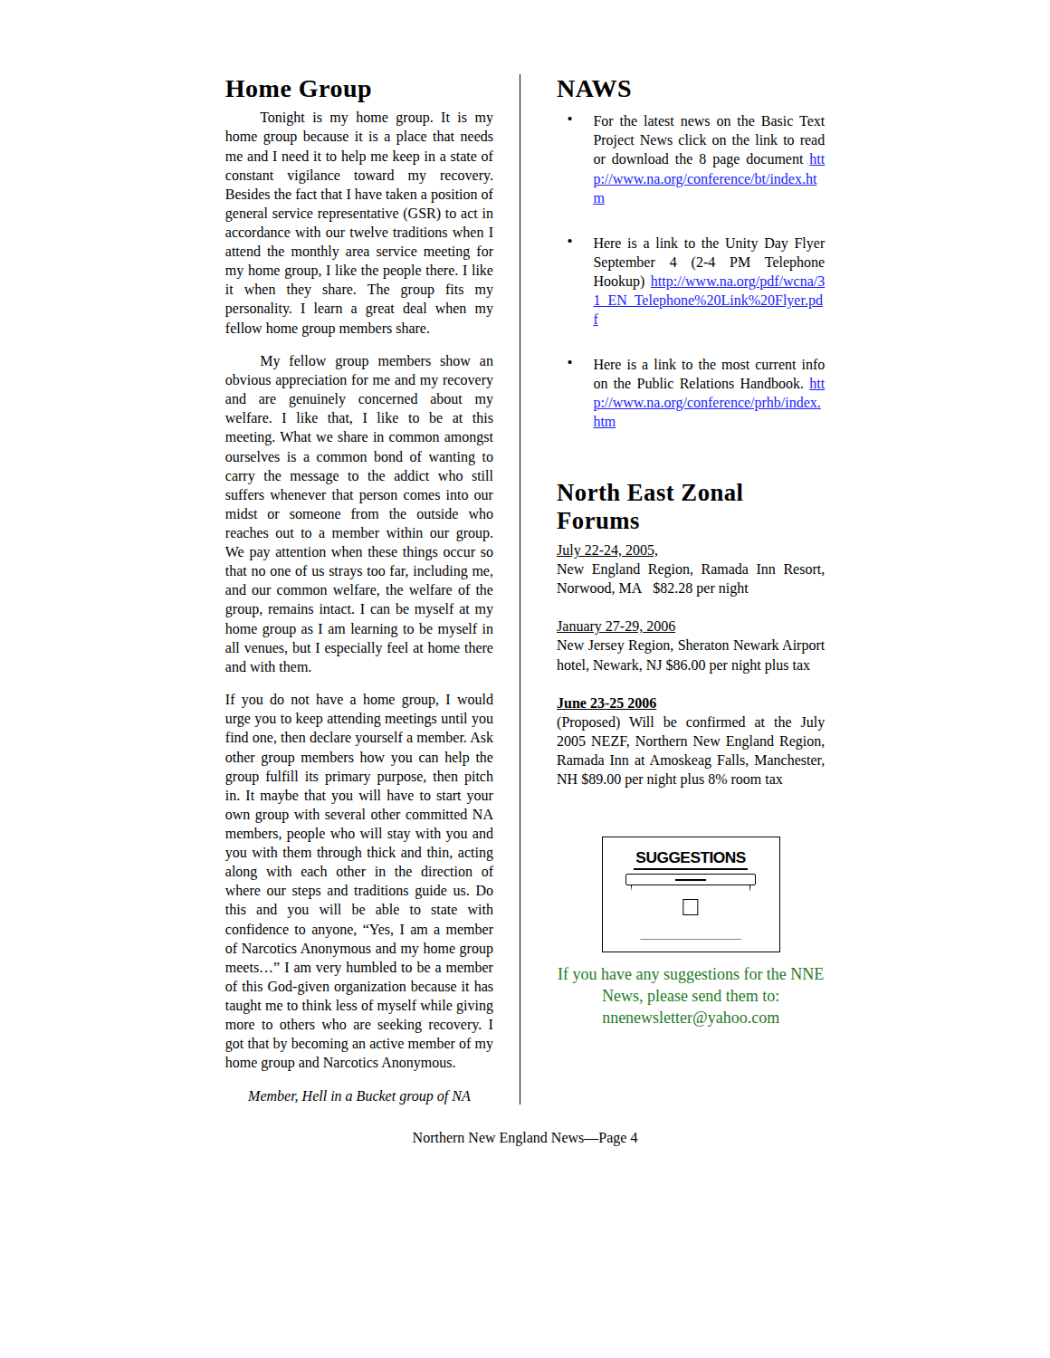Home Group
Tonight is my home group. It is my home group because it is a place that needs me and I need it to help me keep in a state of constant vigilance toward my recovery. Besides the fact that I have taken a position of general service representative (GSR) to act in accordance with our twelve traditions when I attend the monthly area service meeting for my home group, I like the people there. I like it when they share. The group fits my personality. I learn a great deal when my fellow home group members share.
My fellow group members show an obvious appreciation for me and my recovery and are genuinely concerned about my welfare. I like that, I like to be at this meeting. What we share in common amongst ourselves is a common bond of wanting to carry the message to the addict who still suffers whenever that person comes into our midst or someone from the outside who reaches out to a member within our group. We pay attention when these things occur so that no one of us strays too far, including me, and our common welfare, the welfare of the group, remains intact. I can be myself at my home group as I am learning to be myself in all venues, but I especially feel at home there and with them.
If you do not have a home group, I would urge you to keep attending meetings until you find one, then declare yourself a member. Ask other group members how you can help the group fulfill its primary purpose, then pitch in. It maybe that you will have to start your own group with several other committed NA members, people who will stay with you and you with them through thick and thin, acting along with each other in the direction of where our steps and traditions guide us. Do this and you will be able to state with confidence to anyone, “Yes, I am a member of Narcotics Anonymous and my home group meets…” I am very humbled to be a member of this God-given organization because it has taught me to think less of myself while giving more to others who are seeking recovery. I got that by becoming an active member of my home group and Narcotics Anonymous.
Member, Hell in a Bucket group of NA
NAWS
For the latest news on the Basic Text Project News click on the link to read or download the 8 page document http://www.na.org/conference/bt/index.htm
Here is a link to the Unity Day Flyer September 4 (2-4 PM Telephone Hookup) http://www.na.org/pdf/wcna/31_EN_Telephone%20Link%20Flyer.pdf
Here is a link to the most current info on the Public Relations Handbook. http://www.na.org/conference/prhb/index.htm
North East Zonal Forums
July 22-24, 2005, New England Region, Ramada Inn Resort, Norwood, MA $82.28 per night
January 27-29, 2006 New Jersey Region, Sheraton Newark Airport hotel, Newark, NJ $86.00 per night plus tax
June 23-25 2006 (Proposed) Will be confirmed at the July 2005 NEZF, Northern New England Region, Ramada Inn at Amoskeag Falls, Manchester, NH $89.00 per night plus 8% room tax
SUGGESTIONS
If you have any suggestions for the NNE News, please send them to:
nnenewsletter@yahoo.com
Northern New England News—Page 4